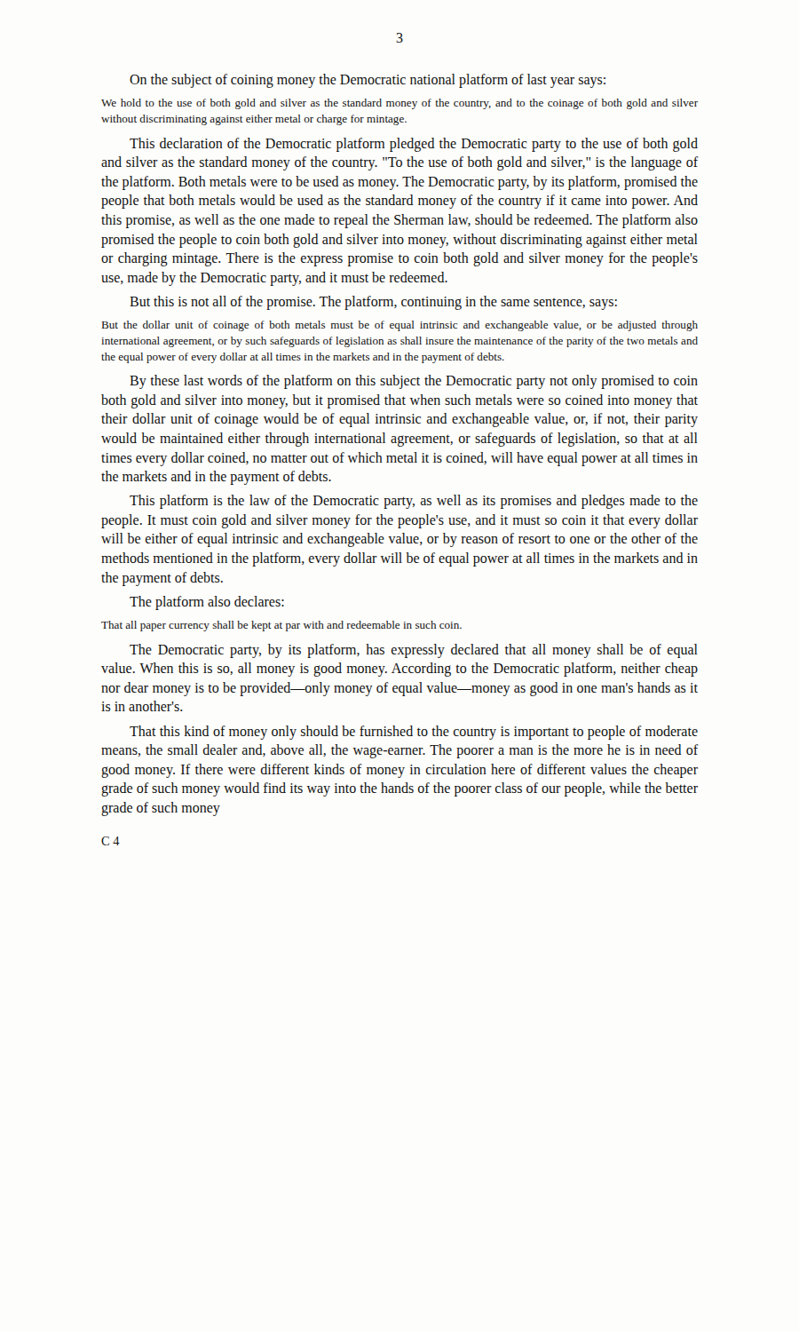3
On the subject of coining money the Democratic national platform of last year says:
We hold to the use of both gold and silver as the standard money of the country, and to the coinage of both gold and silver without discriminating against either metal or charge for mintage.
This declaration of the Democratic platform pledged the Democratic party to the use of both gold and silver as the standard money of the country. "To the use of both gold and silver," is the language of the platform. Both metals were to be used as money. The Democratic party, by its platform, promised the people that both metals would be used as the standard money of the country if it came into power. And this promise, as well as the one made to repeal the Sherman law, should be redeemed. The platform also promised the people to coin both gold and silver into money, without discriminating against either metal or charging mintage. There is the express promise to coin both gold and silver money for the people's use, made by the Democratic party, and it must be redeemed.
But this is not all of the promise. The platform, continuing in the same sentence, says:
But the dollar unit of coinage of both metals must be of equal intrinsic and exchangeable value, or be adjusted through international agreement, or by such safeguards of legislation as shall insure the maintenance of the parity of the two metals and the equal power of every dollar at all times in the markets and in the payment of debts.
By these last words of the platform on this subject the Democratic party not only promised to coin both gold and silver into money, but it promised that when such metals were so coined into money that their dollar unit of coinage would be of equal intrinsic and exchangeable value, or, if not, their parity would be maintained either through international agreement, or safeguards of legislation, so that at all times every dollar coined, no matter out of which metal it is coined, will have equal power at all times in the markets and in the payment of debts.
This platform is the law of the Democratic party, as well as its promises and pledges made to the people. It must coin gold and silver money for the people's use, and it must so coin it that every dollar will be either of equal intrinsic and exchangeable value, or by reason of resort to one or the other of the methods mentioned in the platform, every dollar will be of equal power at all times in the markets and in the payment of debts.
The platform also declares:
That all paper currency shall be kept at par with and redeemable in such coin.
The Democratic party, by its platform, has expressly declared that all money shall be of equal value. When this is so, all money is good money. According to the Democratic platform, neither cheap nor dear money is to be provided—only money of equal value—money as good in one man's hands as it is in another's.
That this kind of money only should be furnished to the country is important to people of moderate means, the small dealer and, above all, the wage-earner. The poorer a man is the more he is in need of good money. If there were different kinds of money in circulation here of different values the cheaper grade of such money would find its way into the hands of the poorer class of our people, while the better grade of such money
C 4